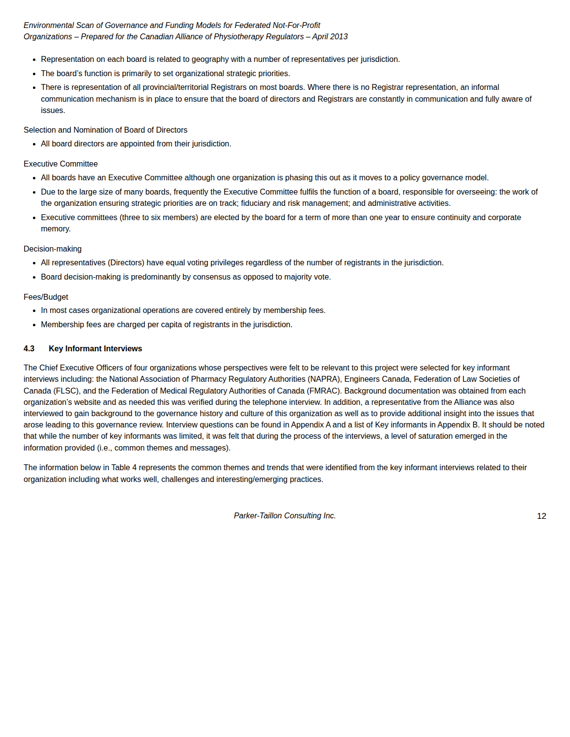Environmental Scan of Governance and Funding Models for Federated Not-For-Profit
Organizations – Prepared for the Canadian Alliance of Physiotherapy Regulators – April 2013
Representation on each board is related to geography with a number of representatives per jurisdiction.
The board’s function is primarily to set organizational strategic priorities.
There is representation of all provincial/territorial Registrars on most boards. Where there is no Registrar representation, an informal communication mechanism is in place to ensure that the board of directors and Registrars are constantly in communication and fully aware of issues.
Selection and Nomination of Board of Directors
All board directors are appointed from their jurisdiction.
Executive Committee
All boards have an Executive Committee although one organization is phasing this out as it moves to a policy governance model.
Due to the large size of many boards, frequently the Executive Committee fulfils the function of a board, responsible for overseeing: the work of the organization ensuring strategic priorities are on track; fiduciary and risk management; and administrative activities.
Executive committees (three to six members) are elected by the board for a term of more than one year to ensure continuity and corporate memory.
Decision-making
All representatives (Directors) have equal voting privileges regardless of the number of registrants in the jurisdiction.
Board decision-making is predominantly by consensus as opposed to majority vote.
Fees/Budget
In most cases organizational operations are covered entirely by membership fees.
Membership fees are charged per capita of registrants in the jurisdiction.
4.3 Key Informant Interviews
The Chief Executive Officers of four organizations whose perspectives were felt to be relevant to this project were selected for key informant interviews including: the National Association of Pharmacy Regulatory Authorities (NAPRA), Engineers Canada, Federation of Law Societies of Canada (FLSC), and the Federation of Medical Regulatory Authorities of Canada (FMRAC). Background documentation was obtained from each organization’s website and as needed this was verified during the telephone interview. In addition, a representative from the Alliance was also interviewed to gain background to the governance history and culture of this organization as well as to provide additional insight into the issues that arose leading to this governance review. Interview questions can be found in Appendix A and a list of Key informants in Appendix B. It should be noted that while the number of key informants was limited, it was felt that during the process of the interviews, a level of saturation emerged in the information provided (i.e., common themes and messages).
The information below in Table 4 represents the common themes and trends that were identified from the key informant interviews related to their organization including what works well, challenges and interesting/emerging practices.
Parker-Taillon Consulting Inc. 12